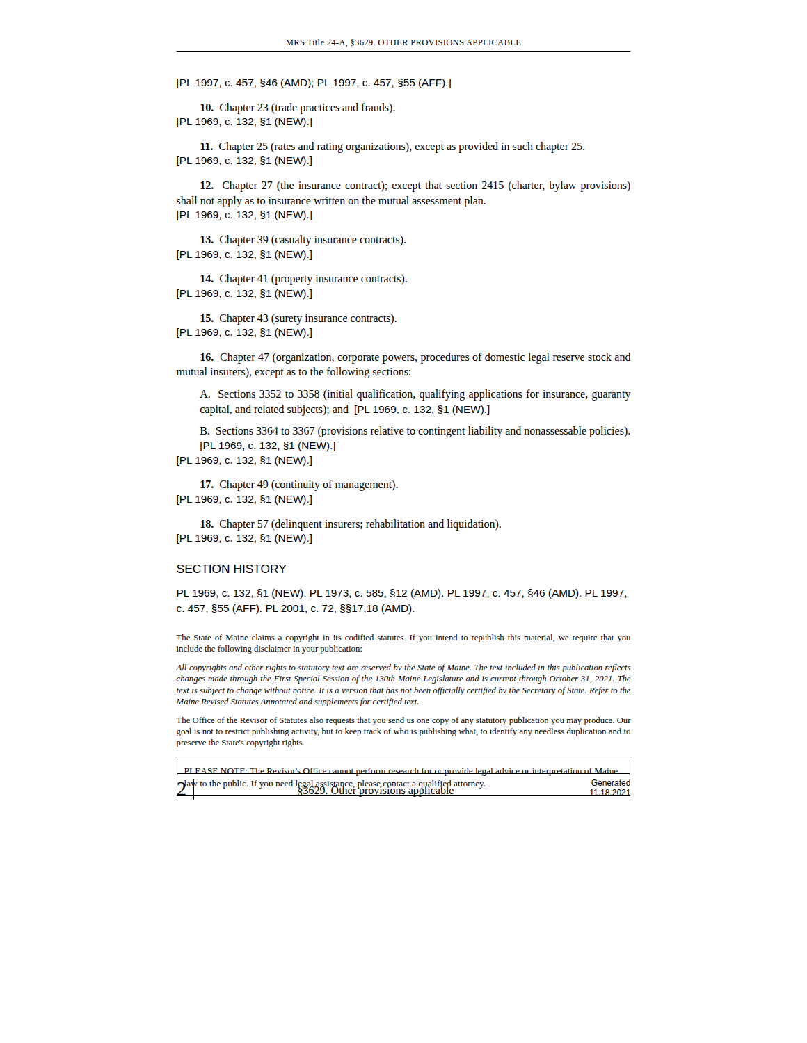MRS Title 24-A, §3629. OTHER PROVISIONS APPLICABLE
[PL 1997, c. 457, §46 (AMD); PL 1997, c. 457, §55 (AFF).]
10. Chapter 23 (trade practices and frauds).
[PL 1969, c. 132, §1 (NEW).]
11. Chapter 25 (rates and rating organizations), except as provided in such chapter 25.
[PL 1969, c. 132, §1 (NEW).]
12. Chapter 27 (the insurance contract); except that section 2415 (charter, bylaw provisions) shall not apply as to insurance written on the mutual assessment plan.
[PL 1969, c. 132, §1 (NEW).]
13. Chapter 39 (casualty insurance contracts).
[PL 1969, c. 132, §1 (NEW).]
14. Chapter 41 (property insurance contracts).
[PL 1969, c. 132, §1 (NEW).]
15. Chapter 43 (surety insurance contracts).
[PL 1969, c. 132, §1 (NEW).]
16. Chapter 47 (organization, corporate powers, procedures of domestic legal reserve stock and mutual insurers), except as to the following sections:
A. Sections 3352 to 3358 (initial qualification, qualifying applications for insurance, guaranty capital, and related subjects); and [PL 1969, c. 132, §1 (NEW).]
B. Sections 3364 to 3367 (provisions relative to contingent liability and nonassessable policies).
[PL 1969, c. 132, §1 (NEW).]
[PL 1969, c. 132, §1 (NEW).]
17. Chapter 49 (continuity of management).
[PL 1969, c. 132, §1 (NEW).]
18. Chapter 57 (delinquent insurers; rehabilitation and liquidation).
[PL 1969, c. 132, §1 (NEW).]
SECTION HISTORY
PL 1969, c. 132, §1 (NEW). PL 1973, c. 585, §12 (AMD). PL 1997, c. 457, §46 (AMD). PL 1997, c. 457, §55 (AFF). PL 2001, c. 72, §§17,18 (AMD).
The State of Maine claims a copyright in its codified statutes. If you intend to republish this material, we require that you include the following disclaimer in your publication:
All copyrights and other rights to statutory text are reserved by the State of Maine. The text included in this publication reflects changes made through the First Special Session of the 130th Maine Legislature and is current through October 31, 2021. The text is subject to change without notice. It is a version that has not been officially certified by the Secretary of State. Refer to the Maine Revised Statutes Annotated and supplements for certified text.
The Office of the Revisor of Statutes also requests that you send us one copy of any statutory publication you may produce. Our goal is not to restrict publishing activity, but to keep track of who is publishing what, to identify any needless duplication and to preserve the State's copyright rights.
PLEASE NOTE: The Revisor's Office cannot perform research for or provide legal advice or interpretation of Maine law to the public. If you need legal assistance, please contact a qualified attorney.
2
§3629. Other provisions applicable
Generated
11.18.2021